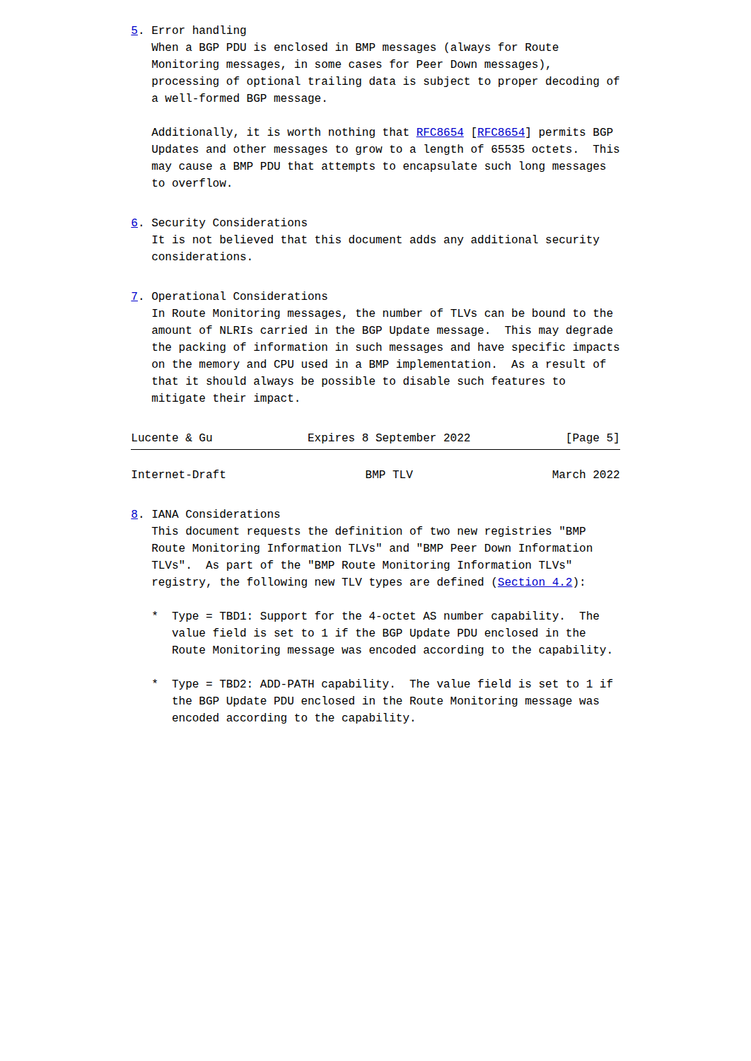5. Error handling
   When a BGP PDU is enclosed in BMP messages (always for Route
   Monitoring messages, in some cases for Peer Down messages),
   processing of optional trailing data is subject to proper decoding of
   a well-formed BGP message.

   Additionally, it is worth nothing that RFC8654 [RFC8654] permits BGP
   Updates and other messages to grow to a length of 65535 octets.  This
   may cause a BMP PDU that attempts to encapsulate such long messages
   to overflow.
6. Security Considerations
   It is not believed that this document adds any additional security
   considerations.
7. Operational Considerations
   In Route Monitoring messages, the number of TLVs can be bound to the
   amount of NLRIs carried in the BGP Update message.  This may degrade
   the packing of information in such messages and have specific impacts
   on the memory and CPU used in a BMP implementation.  As a result of
   that it should always be possible to disable such features to
   mitigate their impact.
Lucente & Gu Expires 8 September 2022 [Page 5]
Internet-Draft BMP TLV March 2022
8. IANA Considerations
   This document requests the definition of two new registries "BMP
   Route Monitoring Information TLVs" and "BMP Peer Down Information
   TLVs".  As part of the "BMP Route Monitoring Information TLVs"
   registry, the following new TLV types are defined (Section 4.2):

   *  Type = TBD1: Support for the 4-octet AS number capability.  The
      value field is set to 1 if the BGP Update PDU enclosed in the
      Route Monitoring message was encoded according to the capability.

   *  Type = TBD2: ADD-PATH capability.  The value field is set to 1 if
      the BGP Update PDU enclosed in the Route Monitoring message was
      encoded according to the capability.